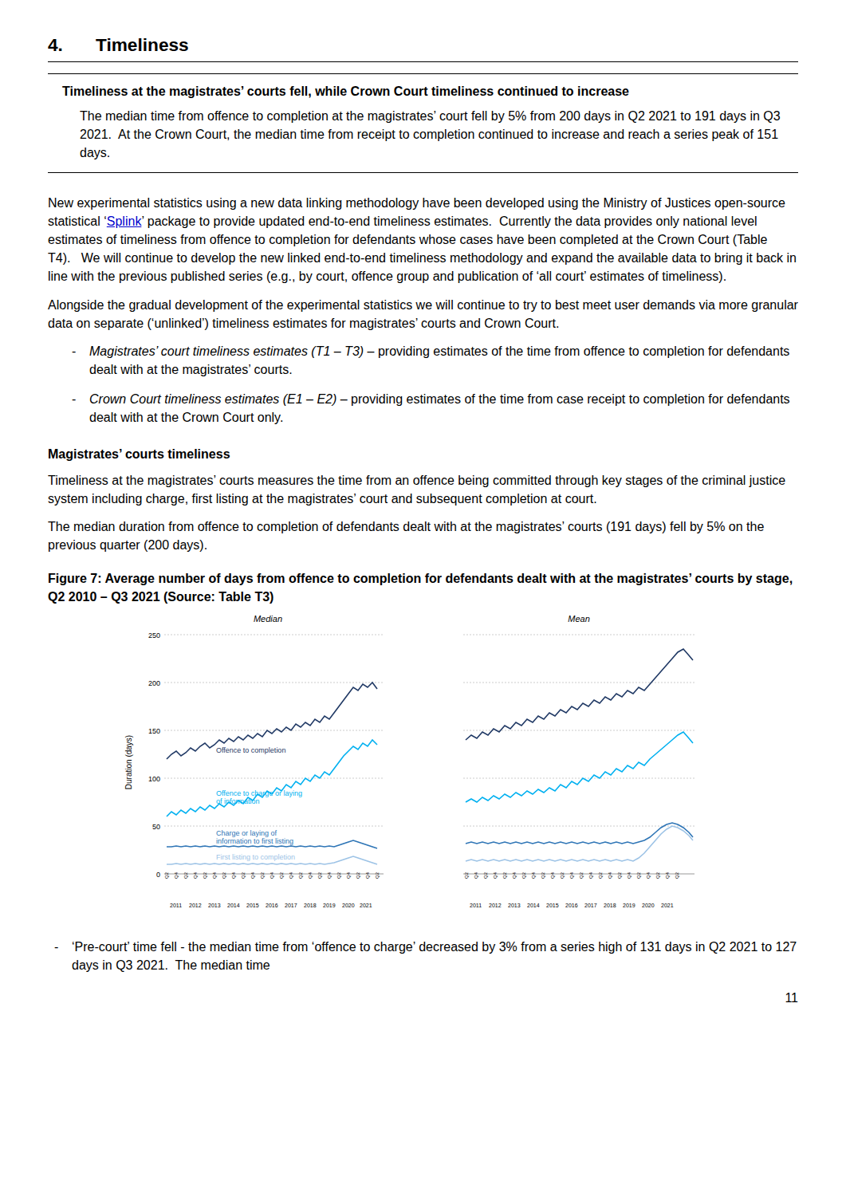4. Timeliness
Timeliness at the magistrates’ courts fell, while Crown Court timeliness continued to increase
The median time from offence to completion at the magistrates’ court fell by 5% from 200 days in Q2 2021 to 191 days in Q3 2021. At the Crown Court, the median time from receipt to completion continued to increase and reach a series peak of 151 days.
New experimental statistics using a new data linking methodology have been developed using the Ministry of Justices open-source statistical ‘Splink’ package to provide updated end-to-end timeliness estimates. Currently the data provides only national level estimates of timeliness from offence to completion for defendants whose cases have been completed at the Crown Court (Table T4). We will continue to develop the new linked end-to-end timeliness methodology and expand the available data to bring it back in line with the previous published series (e.g., by court, offence group and publication of ‘all court’ estimates of timeliness).
Alongside the gradual development of the experimental statistics we will continue to try to best meet user demands via more granular data on separate (‘unlinked’) timeliness estimates for magistrates’ courts and Crown Court.
Magistrates’ court timeliness estimates (T1 – T3) – providing estimates of the time from offence to completion for defendants dealt with at the magistrates’ courts.
Crown Court timeliness estimates (E1 – E2) – providing estimates of the time from case receipt to completion for defendants dealt with at the Crown Court only.
Magistrates’ courts timeliness
Timeliness at the magistrates’ courts measures the time from an offence being committed through key stages of the criminal justice system including charge, first listing at the magistrates’ court and subsequent completion at court.
The median duration from offence to completion of defendants dealt with at the magistrates’ courts (191 days) fell by 5% on the previous quarter (200 days).
Figure 7: Average number of days from offence to completion for defendants dealt with at the magistrates’ courts by stage, Q2 2010 – Q3 2021 (Source: Table T3)
Median Mean Duration (days) 250 200 150 100 50 0 Offence to completion Offence to charge or laying of information Charge or laying of information to first listing First listing to completion Q2 Q4 Q2 Q4 Q2 Q4 Q2 Q4 Q2 Q4 Q2 Q4 Q2 Q4 Q2 Q4 Q2 Q4 Q2 Q4 Q2 Q4 Q2 2011 2012 2013 2014 2015 2016 2017 2018 2019 2020 2021 Q2 Q4 Q2 Q4 Q2 Q4 Q2 Q4 Q2 Q4 Q2 Q4 Q2 Q4 Q2 Q4 Q2 Q4 Q2 Q4 Q2 Q4 Q2 2011 2012 2013 2014 2015 2016 2017 2018 2019 2020 2021
‘Pre-court’ time fell - the median time from ‘offence to charge’ decreased by 3% from a series high of 131 days in Q2 2021 to 127 days in Q3 2021. The median time
11